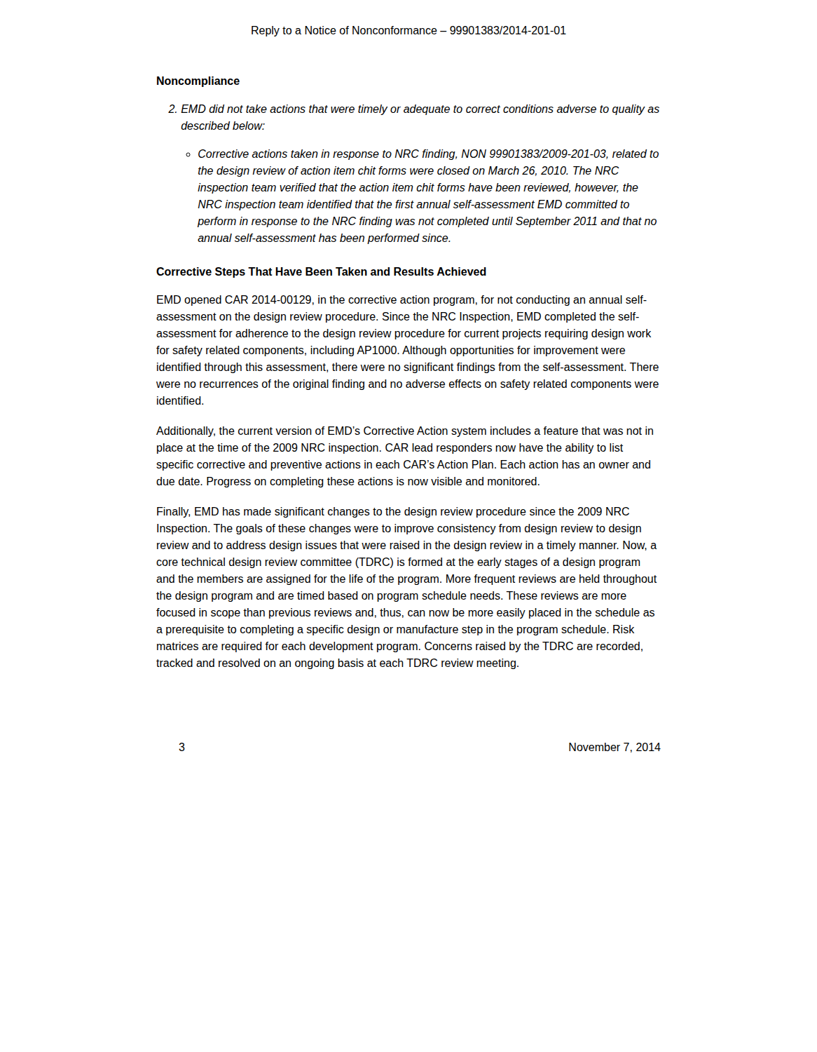Reply to a Notice of Nonconformance – 99901383/2014-201-01
Noncompliance
EMD did not take actions that were timely or adequate to correct conditions adverse to quality as described below:
Corrective actions taken in response to NRC finding, NON 99901383/2009-201-03, related to the design review of action item chit forms were closed on March 26, 2010. The NRC inspection team verified that the action item chit forms have been reviewed, however, the NRC inspection team identified that the first annual self-assessment EMD committed to perform in response to the NRC finding was not completed until September 2011 and that no annual self-assessment has been performed since.
Corrective Steps That Have Been Taken and Results Achieved
EMD opened CAR 2014-00129, in the corrective action program, for not conducting an annual self-assessment on the design review procedure. Since the NRC Inspection, EMD completed the self-assessment for adherence to the design review procedure for current projects requiring design work for safety related components, including AP1000. Although opportunities for improvement were identified through this assessment, there were no significant findings from the self-assessment. There were no recurrences of the original finding and no adverse effects on safety related components were identified.
Additionally, the current version of EMD’s Corrective Action system includes a feature that was not in place at the time of the 2009 NRC inspection. CAR lead responders now have the ability to list specific corrective and preventive actions in each CAR’s Action Plan. Each action has an owner and due date. Progress on completing these actions is now visible and monitored.
Finally, EMD has made significant changes to the design review procedure since the 2009 NRC Inspection. The goals of these changes were to improve consistency from design review to design review and to address design issues that were raised in the design review in a timely manner. Now, a core technical design review committee (TDRC) is formed at the early stages of a design program and the members are assigned for the life of the program. More frequent reviews are held throughout the design program and are timed based on program schedule needs. These reviews are more focused in scope than previous reviews and, thus, can now be more easily placed in the schedule as a prerequisite to completing a specific design or manufacture step in the program schedule. Risk matrices are required for each development program. Concerns raised by the TDRC are recorded, tracked and resolved on an ongoing basis at each TDRC review meeting.
3 November 7, 2014